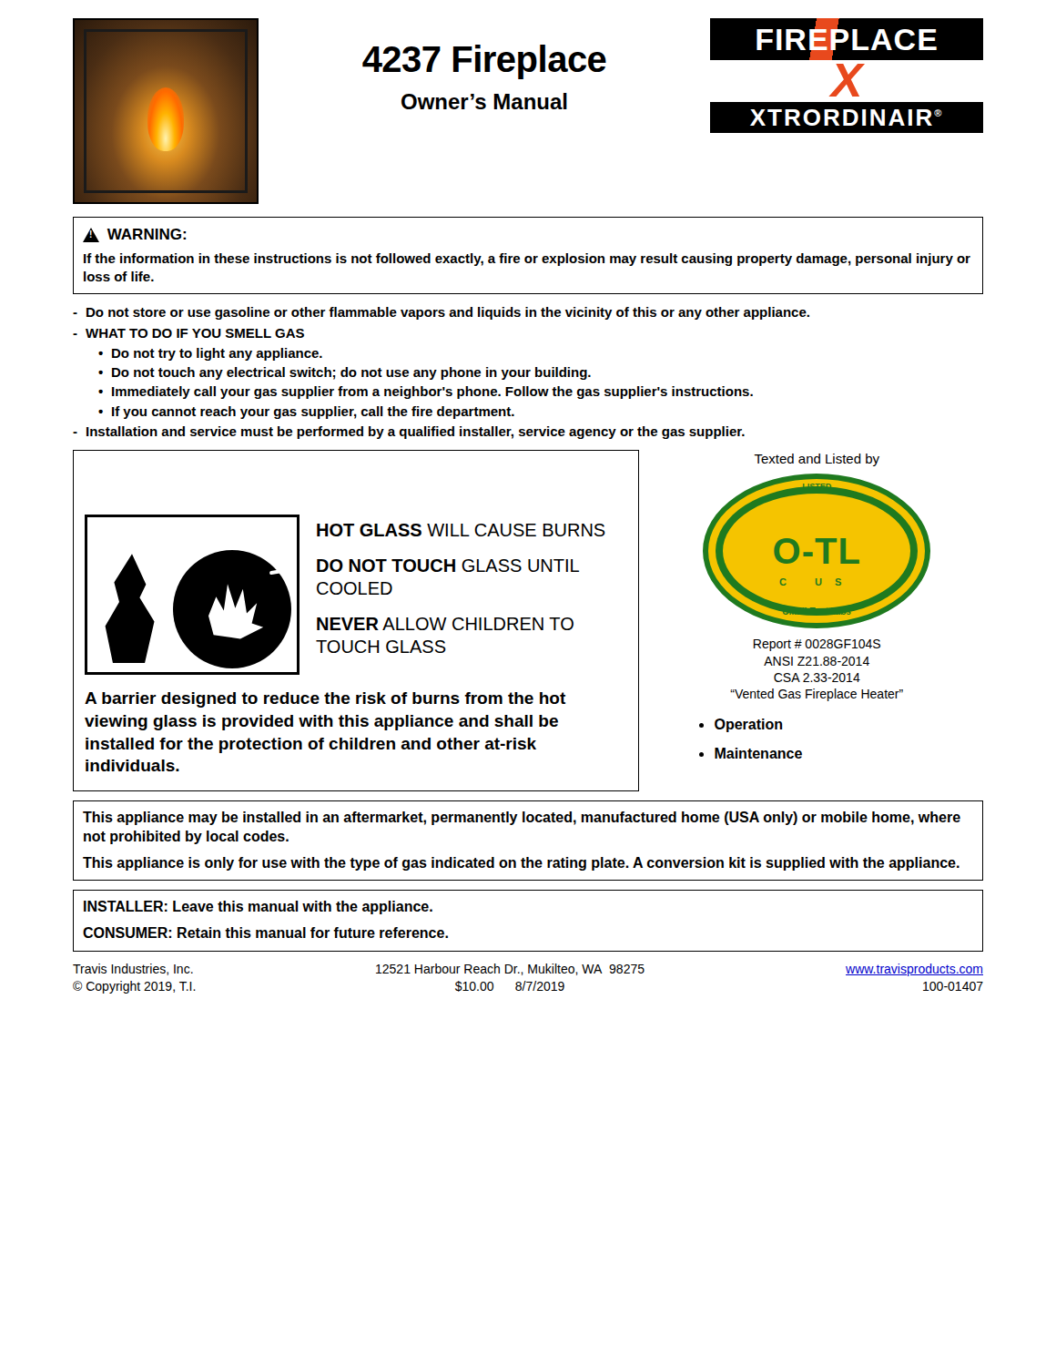4237 Fireplace
Owner’s Manual
FIREPLACE
X
XTRORDINAIR®
WARNING:
If the information in these instructions is not followed exactly, a fire or explosion may result causing property damage, personal injury or loss of life.
Do not store or use gasoline or other flammable vapors and liquids in the vicinity of this or any other appliance.
WHAT TO DO IF YOU SMELL GAS
Do not try to light any appliance.
Do not touch any electrical switch; do not use any phone in your building.
Immediately call your gas supplier from a neighbor's phone. Follow the gas supplier's instructions.
If you cannot reach your gas supplier, call the fire department.
Installation and service must be performed by a qualified installer, service agency or the gas supplier.
HOT GLASS WILL CAUSE BURNS
DO NOT TOUCH GLASS UNTIL COOLED
NEVER ALLOW CHILDREN TO TOUCH GLASS
A barrier designed to reduce the risk of burns from the hot viewing glass is provided with this appliance and shall be installed for the protection of children and other at-risk individuals.
Texted and Listed by
LISTED
O-TL
C US
OMNI-Test Labs
Report # 0028GF104S
ANSI Z21.88-2014
CSA 2.33-2014
“Vented Gas Fireplace Heater”
Operation
Maintenance
This appliance may be installed in an aftermarket, permanently located, manufactured home (USA only) or mobile home, where not prohibited by local codes.
This appliance is only for use with the type of gas indicated on the rating plate. A conversion kit is supplied with the appliance.
INSTALLER: Leave this manual with the appliance.
CONSUMER: Retain this manual for future reference.
Travis Industries, Inc.
12521 Harbour Reach Dr., Mukilteo, WA 98275
www.travisproducts.com
© Copyright 2019, T.I.
$10.00 8/7/2019
100-01407